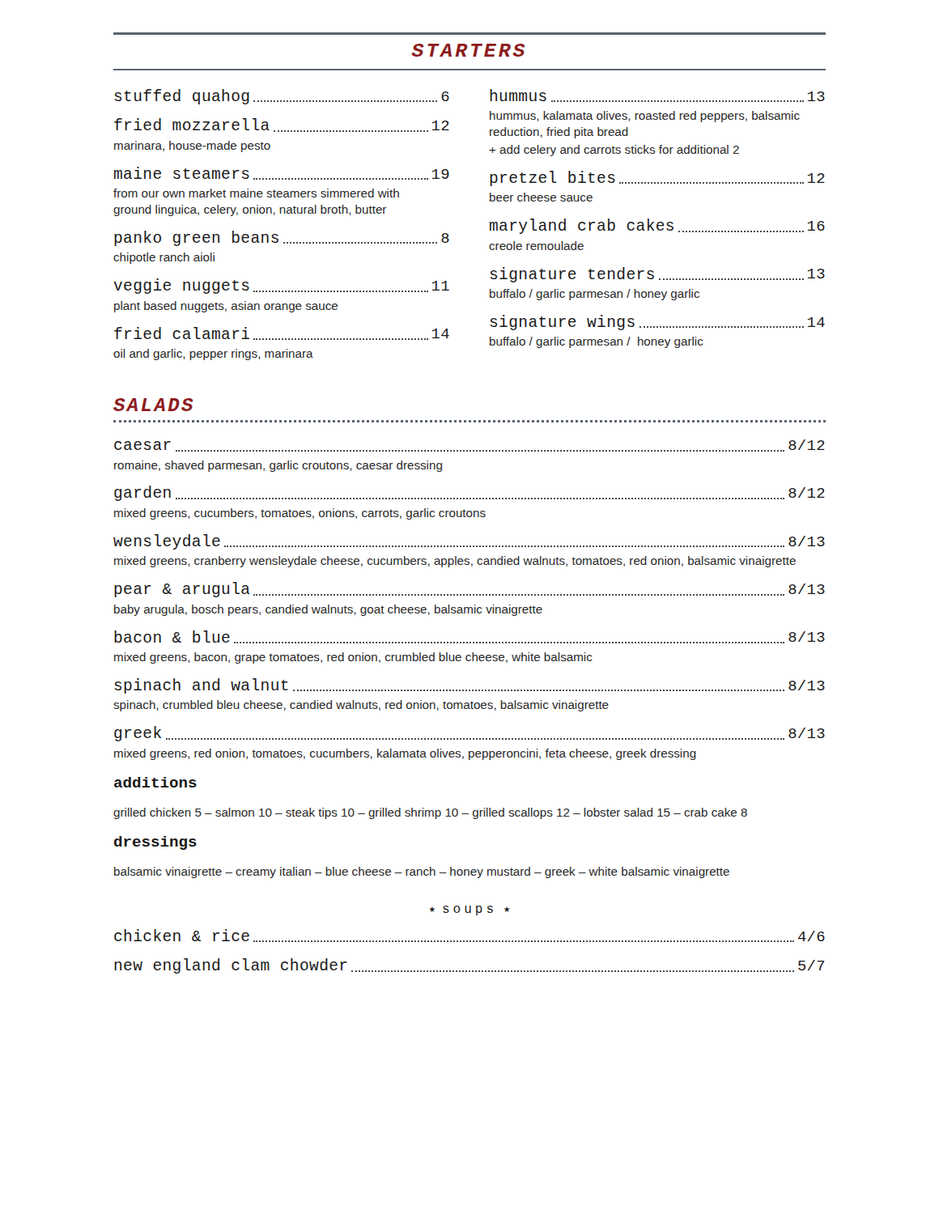Starters
stuffed quahog 6
fried mozzarella 12
marinara, house-made pesto
maine steamers 19
from our own market maine steamers simmered with ground linguica, celery, onion, natural broth, butter
panko green beans 8
chipotle ranch aioli
veggie nuggets 11
plant based nuggets, asian orange sauce
fried calamari 14
oil and garlic, pepper rings, marinara
hummus 13
hummus, kalamata olives, roasted red peppers, balsamic reduction, fried pita bread + add celery and carrots sticks for additional 2
pretzel bites 12
beer cheese sauce
maryland crab cakes 16
creole remoulade
signature tenders 13
buffalo / garlic parmesan / honey garlic
signature wings 14
buffalo / garlic parmesan / honey garlic
Salads
caesar 8/12
romaine, shaved parmesan, garlic croutons, caesar dressing
garden 8/12
mixed greens, cucumbers, tomatoes, onions, carrots, garlic croutons
wensleydale 8/13
mixed greens, cranberry wensleydale cheese, cucumbers, apples, candied walnuts, tomatoes, red onion, balsamic vinaigrette
pear & arugula 8/13
baby arugula, bosch pears, candied walnuts, goat cheese, balsamic vinaigrette
bacon & blue 8/13
mixed greens, bacon, grape tomatoes, red onion, crumbled blue cheese, white balsamic
spinach and walnut 8/13
spinach, crumbled bleu cheese, candied walnuts, red onion, tomatoes, balsamic vinaigrette
greek 8/13
mixed greens, red onion, tomatoes, cucumbers, kalamata olives, pepperoncini, feta cheese, greek dressing
additions
grilled chicken 5 – salmon 10 – steak tips 10 – grilled shrimp 10 – grilled scallops 12 – lobster salad 15 – crab cake 8
dressings
balsamic vinaigrette – creamy italian – blue cheese – ranch – honey mustard – greek – white balsamic vinaigrette
★soups★
chicken & rice 4/6
new england clam chowder 5/7